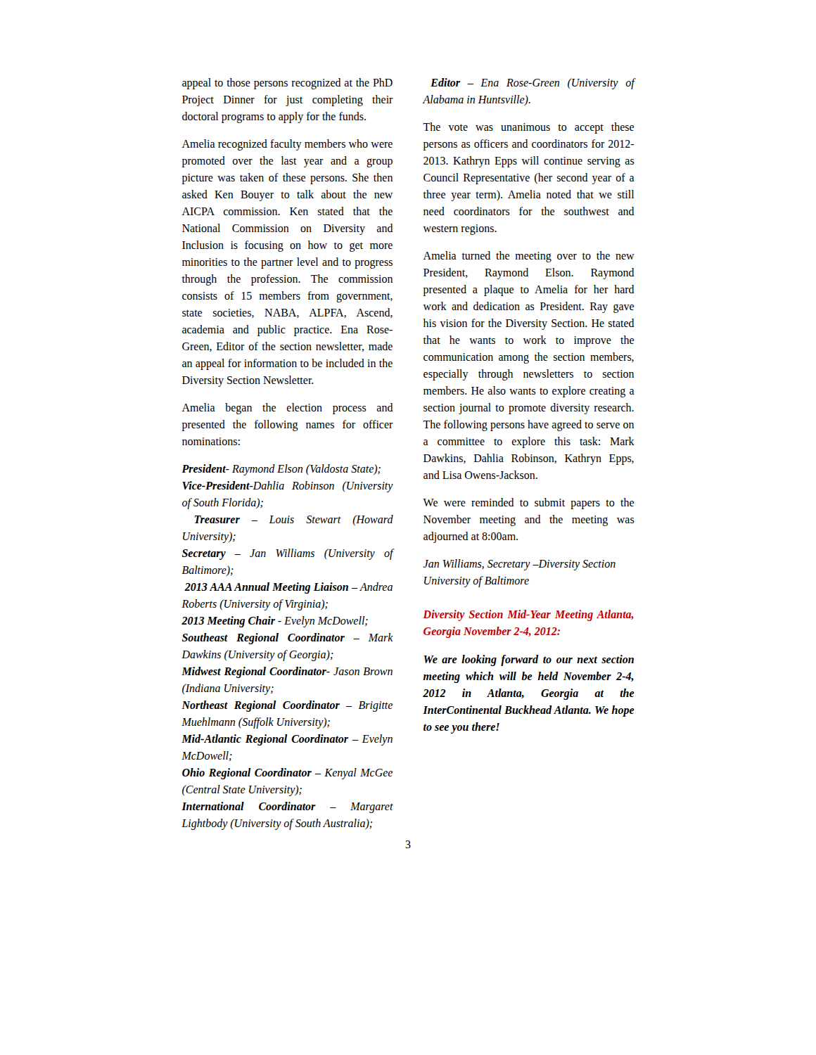appeal to those persons recognized at the PhD Project Dinner for just completing their doctoral programs to apply for the funds.
Amelia recognized faculty members who were promoted over the last year and a group picture was taken of these persons. She then asked Ken Bouyer to talk about the new AICPA commission. Ken stated that the National Commission on Diversity and Inclusion is focusing on how to get more minorities to the partner level and to progress through the profession. The commission consists of 15 members from government, state societies, NABA, ALPFA, Ascend, academia and public practice. Ena Rose-Green, Editor of the section newsletter, made an appeal for information to be included in the Diversity Section Newsletter.
Amelia began the election process and presented the following names for officer nominations:
President- Raymond Elson (Valdosta State);
Vice-President-Dahlia Robinson (University of South Florida);
Treasurer – Louis Stewart (Howard University);
Secretary – Jan Williams (University of Baltimore);
2013 AAA Annual Meeting Liaison – Andrea Roberts (University of Virginia);
2013 Meeting Chair - Evelyn McDowell;
Southeast Regional Coordinator – Mark Dawkins (University of Georgia);
Midwest Regional Coordinator- Jason Brown (Indiana University;
Northeast Regional Coordinator – Brigitte Muehlmann (Suffolk University);
Mid-Atlantic Regional Coordinator – Evelyn McDowell;
Ohio Regional Coordinator – Kenyal McGee (Central State University);
International Coordinator – Margaret Lightbody (University of South Australia);
Editor – Ena Rose-Green (University of Alabama in Huntsville).
The vote was unanimous to accept these persons as officers and coordinators for 2012-2013. Kathryn Epps will continue serving as Council Representative (her second year of a three year term). Amelia noted that we still need coordinators for the southwest and western regions.
Amelia turned the meeting over to the new President, Raymond Elson. Raymond presented a plaque to Amelia for her hard work and dedication as President. Ray gave his vision for the Diversity Section. He stated that he wants to work to improve the communication among the section members, especially through newsletters to section members. He also wants to explore creating a section journal to promote diversity research. The following persons have agreed to serve on a committee to explore this task: Mark Dawkins, Dahlia Robinson, Kathryn Epps, and Lisa Owens-Jackson.
We were reminded to submit papers to the November meeting and the meeting was adjourned at 8:00am.
Jan Williams, Secretary –Diversity Section
University of Baltimore
Diversity Section Mid-Year Meeting Atlanta, Georgia November 2-4, 2012:
We are looking forward to our next section meeting which will be held November 2-4, 2012 in Atlanta, Georgia at the InterContinental Buckhead Atlanta. We hope to see you there!
3